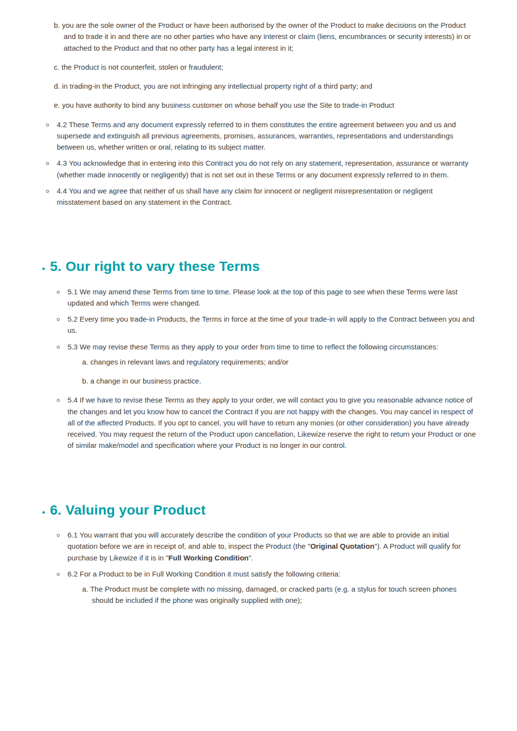b. you are the sole owner of the Product or have been authorised by the owner of the Product to make decisions on the Product and to trade it in and there are no other parties who have any interest or claim (liens, encumbrances or security interests) in or attached to the Product and that no other party has a legal interest in it;
c. the Product is not counterfeit, stolen or fraudulent;
d. in trading-in the Product, you are not infringing any intellectual property right of a third party; and
e. you have authority to bind any business customer on whose behalf you use the Site to trade-in Product
4.2 These Terms and any document expressly referred to in them constitutes the entire agreement between you and us and supersede and extinguish all previous agreements, promises, assurances, warranties, representations and understandings between us, whether written or oral, relating to its subject matter.
4.3 You acknowledge that in entering into this Contract you do not rely on any statement, representation, assurance or warranty (whether made innocently or negligently) that is not set out in these Terms or any document expressly referred to in them.
4.4 You and we agree that neither of us shall have any claim for innocent or negligent misrepresentation or negligent misstatement based on any statement in the Contract.
5. Our right to vary these Terms
5.1 We may amend these Terms from time to time. Please look at the top of this page to see when these Terms were last updated and which Terms were changed.
5.2 Every time you trade-in Products, the Terms in force at the time of your trade-in will apply to the Contract between you and us.
5.3 We may revise these Terms as they apply to your order from time to time to reflect the following circumstances:
a. changes in relevant laws and regulatory requirements; and/or
b. a change in our business practice.
5.4 If we have to revise these Terms as they apply to your order, we will contact you to give you reasonable advance notice of the changes and let you know how to cancel the Contract if you are not happy with the changes. You may cancel in respect of all of the affected Products. If you opt to cancel, you will have to return any monies (or other consideration) you have already received. You may request the return of the Product upon cancellation, Likewize reserve the right to return your Product or one of similar make/model and specification where your Product is no longer in our control.
6. Valuing your Product
6.1 You warrant that you will accurately describe the condition of your Products so that we are able to provide an initial quotation before we are in receipt of, and able to, inspect the Product (the "Original Quotation"). A Product will qualify for purchase by Likewize if it is in "Full Working Condition".
6.2 For a Product to be in Full Working Condition it must satisfy the following criteria:
a. The Product must be complete with no missing, damaged, or cracked parts (e.g. a stylus for touch screen phones should be included if the phone was originally supplied with one);